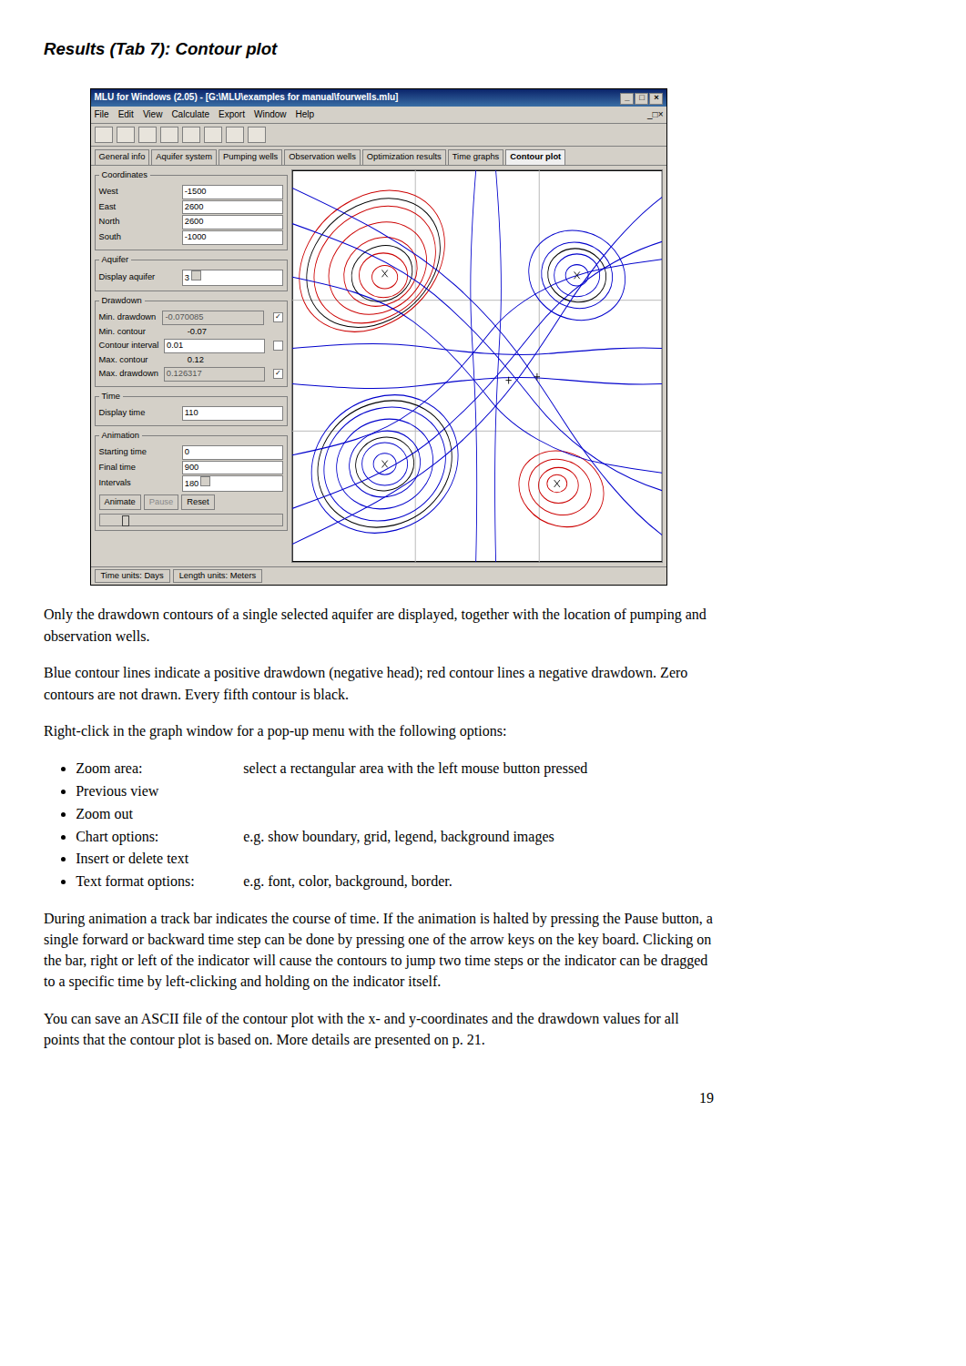Results (Tab 7): Contour plot
MLU for Windows (2.05) - [G:\MLU\examples for manual\fourwells.mlu] _□×
File Edit View Calculate Export Window Help _□×
General info Aquifer system Pumping wells Observation wells Optimization results Time graphs Contour plot
Coordinates
West-1500
East 2600
North 2600
South-1000
Aquifer
Display aquifer 3
Drawdown
Min. drawdown-0.070085✓
Min. contour-0.07
Contour interval 0.01
Max. contour 0.12
Max. drawdown 0.126317✓
Time
Display time 110
Animation
Starting time 0
Final time 900
Intervals 180
Animate Pause Reset
Time units: Days Length units: Meters
Only the drawdown contours of a single selected aquifer are displayed, together with the location of pumping and observation wells.
Blue contour lines indicate a positive drawdown (negative head); red contour lines a negative drawdown. Zero contours are not drawn. Every fifth contour is black.
Right-click in the graph window for a pop-up menu with the following options:
Zoom area: select a rectangular area with the left mouse button pressed
Previous view
Zoom out
Chart options: e.g. show boundary, grid, legend, background images
Insert or delete text
Text format options: e.g. font, color, background, border.
During animation a track bar indicates the course of time. If the animation is halted by pressing the Pause button, a single forward or backward time step can be done by pressing one of the arrow keys on the key board. Clicking on the bar, right or left of the indicator will cause the contours to jump two time steps or the indicator can be dragged to a specific time by left-clicking and holding on the indicator itself.
You can save an ASCII file of the contour plot with the x- and y-coordinates and the drawdown values for all points that the contour plot is based on. More details are presented on p. 21.
19